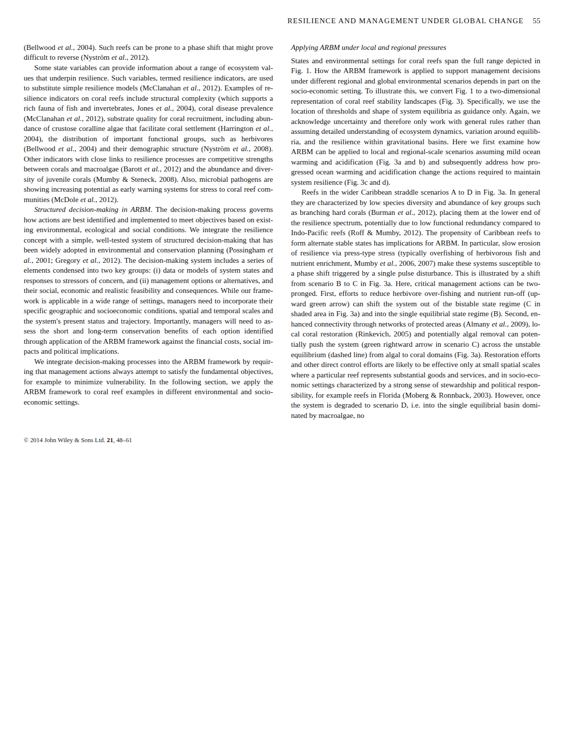RESILIENCE AND MANAGEMENT UNDER GLOBAL CHANGE55
(Bellwood et al., 2004). Such reefs can be prone to a phase shift that might prove difficult to reverse (Nyström et al., 2012).
Some state variables can provide information about a range of ecosystem values that underpin resilience. Such variables, termed resilience indicators, are used to substitute simple resilience models (McClanahan et al., 2012). Examples of resilience indicators on coral reefs include structural complexity (which supports a rich fauna of fish and invertebrates, Jones et al., 2004), coral disease prevalence (McClanahan et al., 2012), substrate quality for coral recruitment, including abundance of crustose coralline algae that facilitate coral settlement (Harrington et al., 2004), the distribution of important functional groups, such as herbivores (Bellwood et al., 2004) and their demographic structure (Nyström et al., 2008). Other indicators with close links to resilience processes are competitive strengths between corals and macroalgae (Barott et al., 2012) and the abundance and diversity of juvenile corals (Mumby & Steneck, 2008). Also, microbial pathogens are showing increasing potential as early warning systems for stress to coral reef communities (McDole et al., 2012).
Structured decision-making in ARBM. The decision-making process governs how actions are best identified and implemented to meet objectives based on existing environmental, ecological and social conditions. We integrate the resilience concept with a simple, well-tested system of structured decision-making that has been widely adopted in environmental and conservation planning (Possingham et al., 2001; Gregory et al., 2012). The decision-making system includes a series of elements condensed into two key groups: (i) data or models of system states and responses to stressors of concern, and (ii) management options or alternatives, and their social, economic and realistic feasibility and consequences. While our framework is applicable in a wide range of settings, managers need to incorporate their specific geographic and socioeconomic conditions, spatial and temporal scales and the system's present status and trajectory. Importantly, managers will need to assess the short and long-term conservation benefits of each option identified through application of the ARBM framework against the financial costs, social impacts and political implications.
We integrate decision-making processes into the ARBM framework by requiring that management actions always attempt to satisfy the fundamental objectives, for example to minimize vulnerability. In the following section, we apply the ARBM framework to coral reef examples in different environmental and socio-economic settings.
Applying ARBM under local and regional pressures
States and environmental settings for coral reefs span the full range depicted in Fig. 1. How the ARBM framework is applied to support management decisions under different regional and global environmental scenarios depends in part on the socio-economic setting. To illustrate this, we convert Fig. 1 to a two-dimensional representation of coral reef stability landscapes (Fig. 3). Specifically, we use the location of thresholds and shape of system equilibria as guidance only. Again, we acknowledge uncertainty and therefore only work with general rules rather than assuming detailed understanding of ecosystem dynamics, variation around equilibria, and the resilience within gravitational basins. Here we first examine how ARBM can be applied to local and regional-scale scenarios assuming mild ocean warming and acidification (Fig. 3a and b) and subsequently address how progressed ocean warming and acidification change the actions required to maintain system resilience (Fig. 3c and d).
Reefs in the wider Caribbean straddle scenarios A to D in Fig. 3a. In general they are characterized by low species diversity and abundance of key groups such as branching hard corals (Burman et al., 2012), placing them at the lower end of the resilience spectrum, potentially due to low functional redundancy compared to Indo-Pacific reefs (Roff & Mumby, 2012). The propensity of Caribbean reefs to form alternate stable states has implications for ARBM. In particular, slow erosion of resilience via press-type stress (typically overfishing of herbivorous fish and nutrient enrichment, Mumby et al., 2006, 2007) make these systems susceptible to a phase shift triggered by a single pulse disturbance. This is illustrated by a shift from scenario B to C in Fig. 3a. Here, critical management actions can be two-pronged. First, efforts to reduce herbivore over-fishing and nutrient run-off (upward green arrow) can shift the system out of the bistable state regime (C in shaded area in Fig. 3a) and into the single equilibrial state regime (B). Second, enhanced connectivity through networks of protected areas (Almany et al., 2009), local coral restoration (Rinkevich, 2005) and potentially algal removal can potentially push the system (green rightward arrow in scenario C) across the unstable equilibrium (dashed line) from algal to coral domains (Fig. 3a). Restoration efforts and other direct control efforts are likely to be effective only at small spatial scales where a particular reef represents substantial goods and services, and in socio-economic settings characterized by a strong sense of stewardship and political responsibility, for example reefs in Florida (Moberg & Ronnback, 2003). However, once the system is degraded to scenario D, i.e. into the single equilibrial basin dominated by macroalgae, no
© 2014 John Wiley & Sons Ltd. 21, 48–61